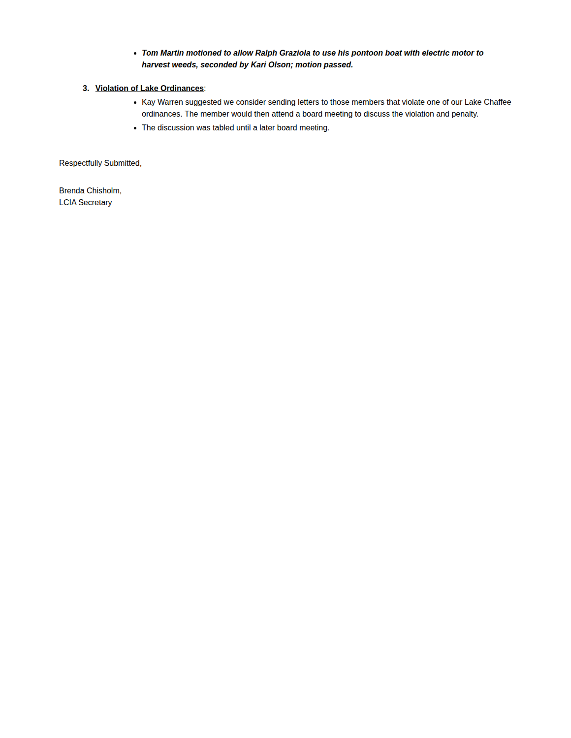Tom Martin motioned to allow Ralph Graziola to use his pontoon boat with electric motor to harvest weeds, seconded by Kari Olson; motion passed.
Violation of Lake Ordinances:
Kay Warren suggested we consider sending letters to those members that violate one of our Lake Chaffee ordinances. The member would then attend a board meeting to discuss the violation and penalty.
The discussion was tabled until a later board meeting.
Respectfully Submitted,
Brenda Chisholm,
LCIA Secretary